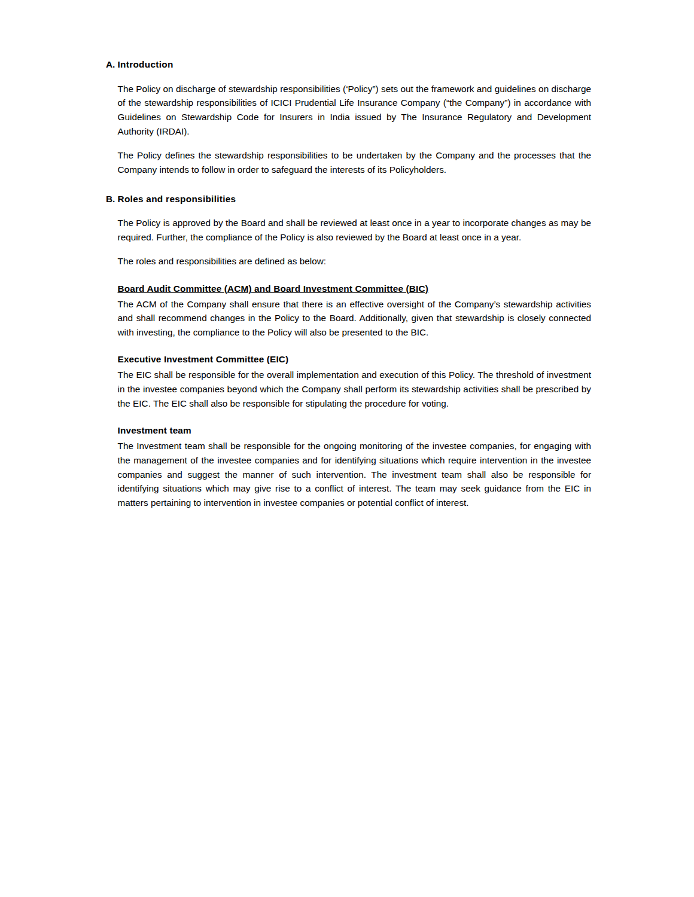Introduction
The Policy on discharge of stewardship responsibilities (‘Policy”) sets out the framework and guidelines on discharge of the stewardship responsibilities of ICICI Prudential Life Insurance Company (“the Company”) in accordance with Guidelines on Stewardship Code for Insurers in India issued by The Insurance Regulatory and Development Authority (IRDAI).
The Policy defines the stewardship responsibilities to be undertaken by the Company and the processes that the Company intends to follow in order to safeguard the interests of its Policyholders.
Roles and responsibilities
The Policy is approved by the Board and shall be reviewed at least once in a year to incorporate changes as may be required. Further, the compliance of the Policy is also reviewed by the Board at least once in a year.
The roles and responsibilities are defined as below:
Board Audit Committee (ACM) and Board Investment Committee (BIC)
The ACM of the Company shall ensure that there is an effective oversight of the Company’s stewardship activities and shall recommend changes in the Policy to the Board. Additionally, given that stewardship is closely connected with investing, the compliance to the Policy will also be presented to the BIC.
Executive Investment Committee (EIC)
The EIC shall be responsible for the overall implementation and execution of this Policy. The threshold of investment in the investee companies beyond which the Company shall perform its stewardship activities shall be prescribed by the EIC. The EIC shall also be responsible for stipulating the procedure for voting.
Investment team
The Investment team shall be responsible for the ongoing monitoring of the investee companies, for engaging with the management of the investee companies and for identifying situations which require intervention in the investee companies and suggest the manner of such intervention. The investment team shall also be responsible for identifying situations which may give rise to a conflict of interest. The team may seek guidance from the EIC in matters pertaining to intervention in investee companies or potential conflict of interest.